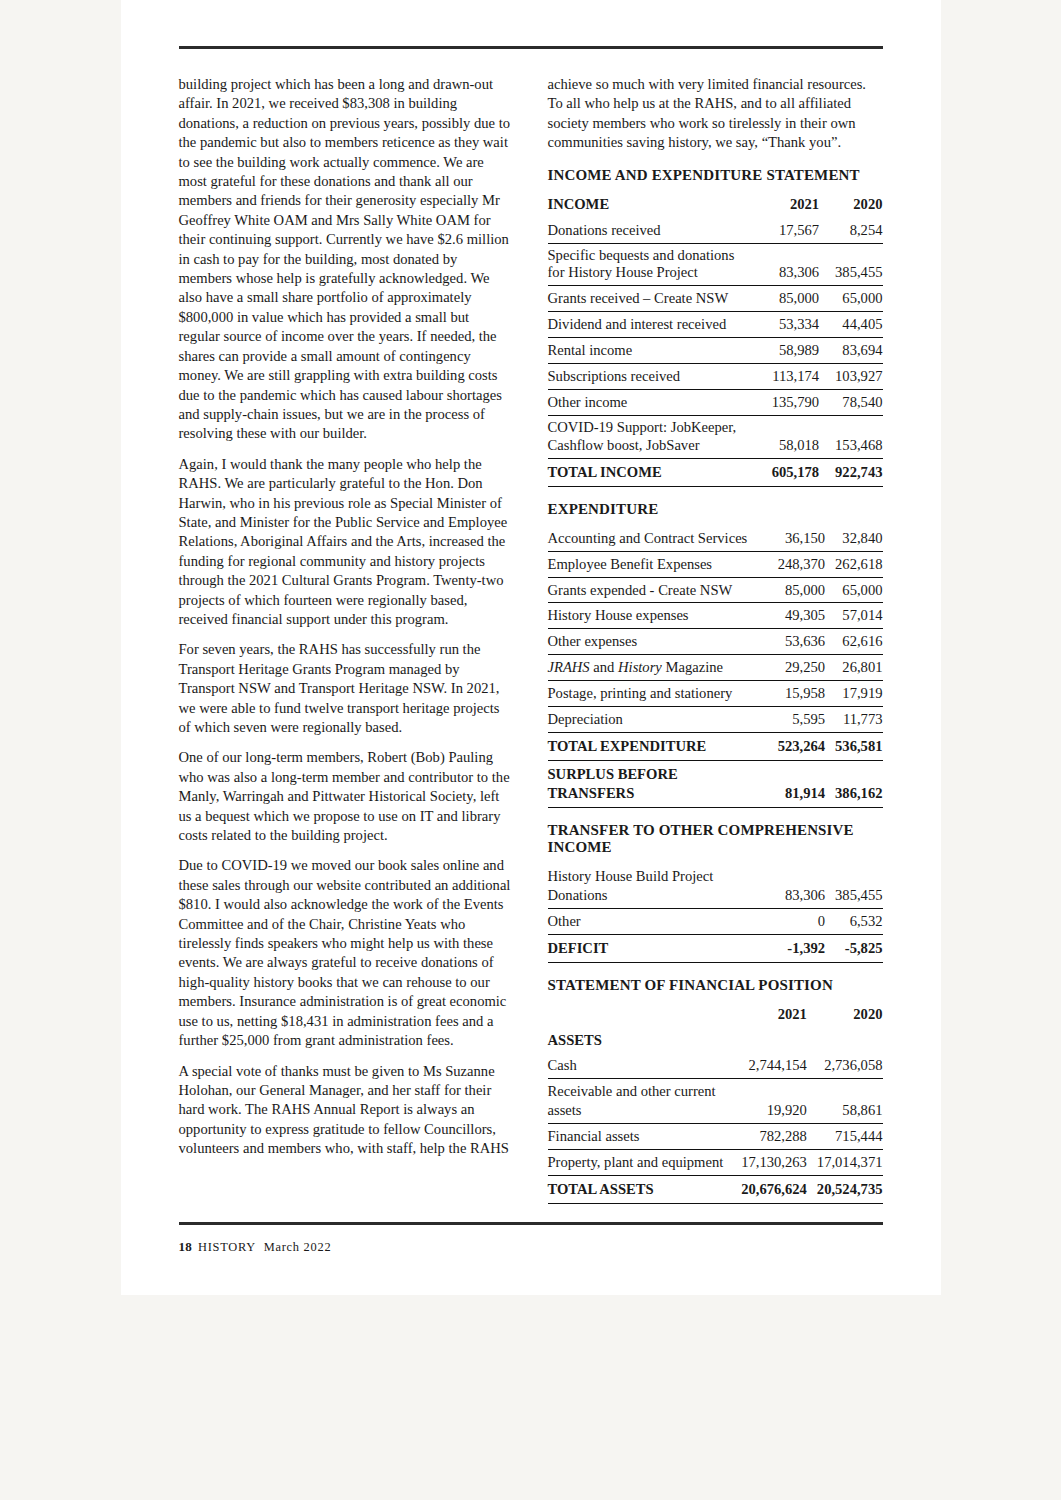building project which has been a long and drawn-out affair. In 2021, we received $83,308 in building donations, a reduction on previous years, possibly due to the pandemic but also to members reticence as they wait to see the building work actually commence. We are most grateful for these donations and thank all our members and friends for their generosity especially Mr Geoffrey White OAM and Mrs Sally White OAM for their continuing support. Currently we have $2.6 million in cash to pay for the building, most donated by members whose help is gratefully acknowledged. We also have a small share portfolio of approximately $800,000 in value which has provided a small but regular source of income over the years. If needed, the shares can provide a small amount of contingency money. We are still grappling with extra building costs due to the pandemic which has caused labour shortages and supply-chain issues, but we are in the process of resolving these with our builder.
Again, I would thank the many people who help the RAHS. We are particularly grateful to the Hon. Don Harwin, who in his previous role as Special Minister of State, and Minister for the Public Service and Employee Relations, Aboriginal Affairs and the Arts, increased the funding for regional community and history projects through the 2021 Cultural Grants Program. Twenty-two projects of which fourteen were regionally based, received financial support under this program.
For seven years, the RAHS has successfully run the Transport Heritage Grants Program managed by Transport NSW and Transport Heritage NSW. In 2021, we were able to fund twelve transport heritage projects of which seven were regionally based.
One of our long-term members, Robert (Bob) Pauling who was also a long-term member and contributor to the Manly, Warringah and Pittwater Historical Society, left us a bequest which we propose to use on IT and library costs related to the building project.
Due to COVID-19 we moved our book sales online and these sales through our website contributed an additional $810. I would also acknowledge the work of the Events Committee and of the Chair, Christine Yeats who tirelessly finds speakers who might help us with these events. We are always grateful to receive donations of high-quality history books that we can rehouse to our members. Insurance administration is of great economic use to us, netting $18,431 in administration fees and a further $25,000 from grant administration fees.
A special vote of thanks must be given to Ms Suzanne Holohan, our General Manager, and her staff for their hard work. The RAHS Annual Report is always an opportunity to express gratitude to fellow Councillors, volunteers and members who, with staff, help the RAHS
achieve so much with very limited financial resources. To all who help us at the RAHS, and to all affiliated society members who work so tirelessly in their own communities saving history, we say, “Thank you”.
INCOME AND EXPENDITURE STATEMENT
| INCOME | 2021 | 2020 |
| Donations received | 17,567 | 8,254 |
| Specific bequests and donations for History House Project | 83,306 | 385,455 |
| Grants received – Create NSW | 85,000 | 65,000 |
| Dividend and interest received | 53,334 | 44,405 |
| Rental income | 58,989 | 83,694 |
| Subscriptions received | 113,174 | 103,927 |
| Other income | 135,790 | 78,540 |
| COVID-19 Support: JobKeeper, Cashflow boost, JobSaver | 58,018 | 153,468 |
| TOTAL INCOME | 605,178 | 922,743 |
EXPENDITURE
| Accounting and Contract Services | 36,150 | 32,840 |
| Employee Benefit Expenses | 248,370 | 262,618 |
| Grants expended - Create NSW | 85,000 | 65,000 |
| History House expenses | 49,305 | 57,014 |
| Other expenses | 53,636 | 62,616 |
| JRAHS and History Magazine | 29,250 | 26,801 |
| Postage, printing and stationery | 15,958 | 17,919 |
| Depreciation | 5,595 | 11,773 |
| TOTAL EXPENDITURE | 523,264 | 536,581 |
| SURPLUS BEFORE TRANSFERS | 81,914 | 386,162 |
TRANSFER TO OTHER COMPREHENSIVE INCOME
| History House Build Project Donations | 83,306 | 385,455 |
| Other | 0 | 6,532 |
| DEFICIT | -1,392 | -5,825 |
STATEMENT OF FINANCIAL POSITION
| | 2021 | 2020 |
| ASSETS | | |
| Cash | 2,744,154 | 2,736,058 |
| Receivable and other current assets | 19,920 | 58,861 |
| Financial assets | 782,288 | 715,444 |
| Property, plant and equipment | 17,130,263 | 17,014,371 |
| TOTAL ASSETS | 20,676,624 | 20,524,735 |
18 HISTORY March 2022